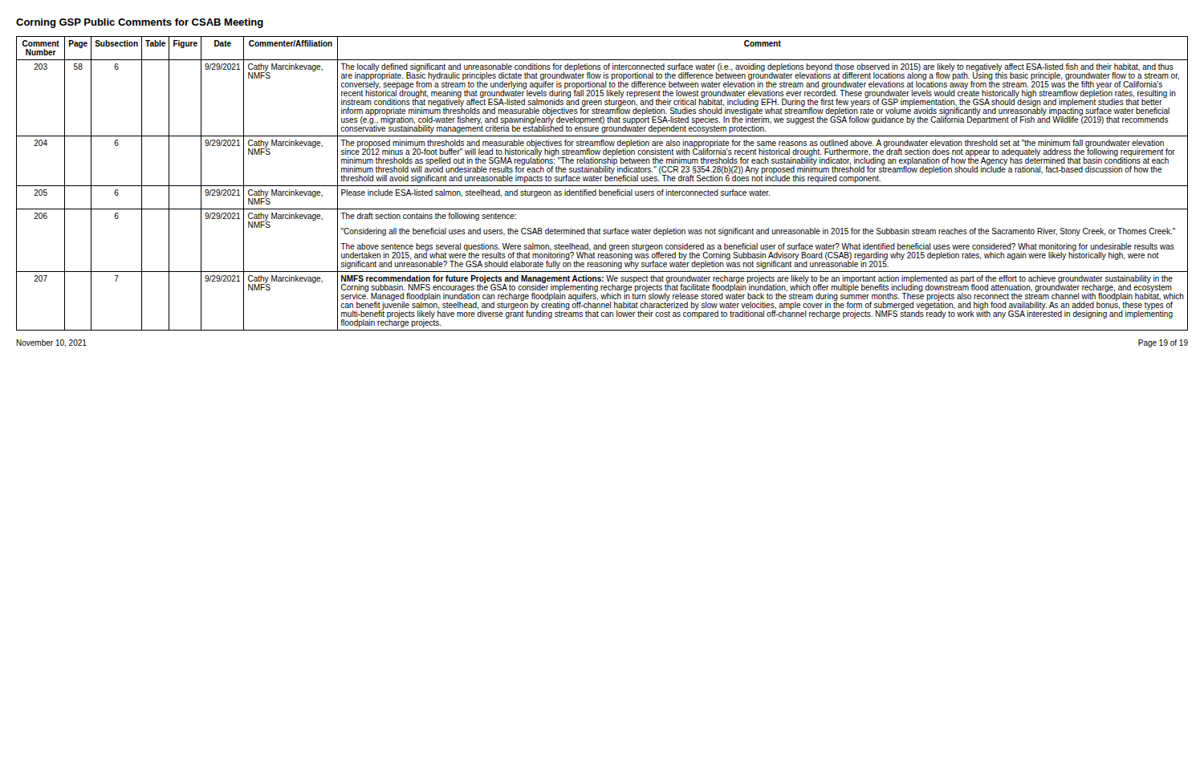Corning GSP Public Comments for CSAB Meeting
| Comment Number | Page | Subsection | Table | Figure | Date | Commenter/Affiliation | Comment |
| --- | --- | --- | --- | --- | --- | --- | --- |
| 203 | 58 | 6 | | | 9/29/2021 | Cathy Marcinkevage, NMFS | The locally defined significant and unreasonable conditions for depletions of interconnected surface water (i.e., avoiding depletions beyond those observed in 2015) are likely to negatively affect ESA-listed fish and their habitat, and thus are inappropriate. Basic hydraulic principles dictate that groundwater flow is proportional to the difference between groundwater elevations at different locations along a flow path. Using this basic principle, groundwater flow to a stream or, conversely, seepage from a stream to the underlying aquifer is proportional to the difference between water elevation in the stream and groundwater elevations at locations away from the stream. 2015 was the fifth year of California's recent historical drought, meaning that groundwater levels during fall 2015 likely represent the lowest groundwater elevations ever recorded. These groundwater levels would create historically high streamflow depletion rates, resulting in instream conditions that negatively affect ESA-listed salmonids and green sturgeon, and their critical habitat, including EFH. During the first few years of GSP implementation, the GSA should design and implement studies that better inform appropriate minimum thresholds and measurable objectives for streamflow depletion. Studies should investigate what streamflow depletion rate or volume avoids significantly and unreasonably impacting surface water beneficial uses (e.g., migration, cold-water fishery, and spawning/early development) that support ESA-listed species. In the interim, we suggest the GSA follow guidance by the California Department of Fish and Wildlife (2019) that recommends conservative sustainability management criteria be established to ensure groundwater dependent ecosystem protection. |
| 204 | | 6 | | | 9/29/2021 | Cathy Marcinkevage, NMFS | The proposed minimum thresholds and measurable objectives for streamflow depletion are also inappropriate for the same reasons as outlined above. A groundwater elevation threshold set at "the minimum fall groundwater elevation since 2012 minus a 20-foot buffer" will lead to historically high streamflow depletion consistent with California's recent historical drought. Furthermore, the draft section does not appear to adequately address the following requirement for minimum thresholds as spelled out in the SGMA regulations: "The relationship between the minimum thresholds for each sustainability indicator, including an explanation of how the Agency has determined that basin conditions at each minimum threshold will avoid undesirable results for each of the sustainability indicators." (CCR 23 §354.28(b)(2)) Any proposed minimum threshold for streamflow depletion should include a rational, fact-based discussion of how the threshold will avoid significant and unreasonable impacts to surface water beneficial uses. The draft Section 6 does not include this required component. |
| 205 | | 6 | | | 9/29/2021 | Cathy Marcinkevage, NMFS | Please include ESA-listed salmon, steelhead, and sturgeon as identified beneficial users of interconnected surface water. |
| 206 | | 6 | | | 9/29/2021 | Cathy Marcinkevage, NMFS | The draft section contains the following sentence: "Considering all the beneficial uses and users, the CSAB determined that surface water depletion was not significant and unreasonable in 2015 for the Subbasin stream reaches of the Sacramento River, Stony Creek, or Thomes Creek." The above sentence begs several questions. Were salmon, steelhead, and green sturgeon considered as a beneficial user of surface water? What identified beneficial uses were considered? What monitoring for undesirable results was undertaken in 2015, and what were the results of that monitoring? What reasoning was offered by the Corning Subbasin Advisory Board (CSAB) regarding why 2015 depletion rates, which again were likely historically high, were not significant and unreasonable? The GSA should elaborate fully on the reasoning why surface water depletion was not significant and unreasonable in 2015. |
| 207 | | 7 | | | 9/29/2021 | Cathy Marcinkevage, NMFS | NMFS recommendation for future Projects and Management Actions: We suspect that groundwater recharge projects are likely to be an important action implemented as part of the effort to achieve groundwater sustainability in the Corning subbasin. NMFS encourages the GSA to consider implementing recharge projects that facilitate floodplain inundation, which offer multiple benefits including downstream flood attenuation, groundwater recharge, and ecosystem service. Managed floodplain inundation can recharge floodplain aquifers, which in turn slowly release stored water back to the stream during summer months. These projects also reconnect the stream channel with floodplain habitat, which can benefit juvenile salmon, steelhead, and sturgeon by creating off-channel habitat characterized by slow water velocities, ample cover in the form of submerged vegetation, and high food availability. As an added bonus, these types of multi-benefit projects likely have more diverse grant funding streams that can lower their cost as compared to traditional off-channel recharge projects. NMFS stands ready to work with any GSA interested in designing and implementing floodplain recharge projects. |
November 10, 2021 Page 19 of 19